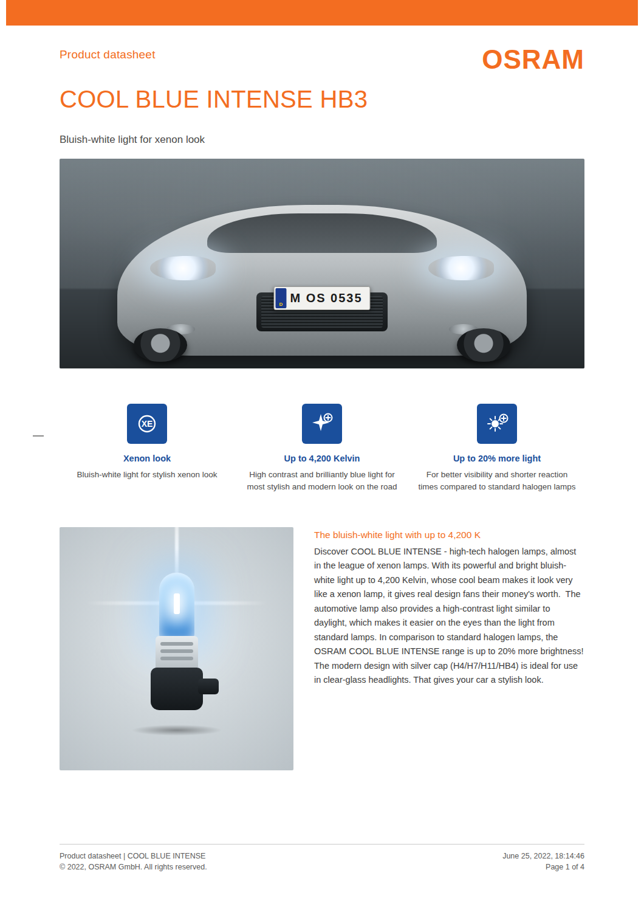Product datasheet
OSRAM
COOL BLUE INTENSE HB3
Bluish-white light for xenon look
DM OS 0535
XE
Xenon look
Bluish-white light for stylish xenon look
Up to 4,200 Kelvin
High contrast and brilliantly blue light for most stylish and modern look on the road
Up to 20% more light
For better visibility and shorter reaction times compared to standard halogen lamps
The bluish-white light with up to 4,200 K
Discover COOL BLUE INTENSE - high-tech halogen lamps, almost in the league of xenon lamps. With its powerful and bright bluish-white light up to 4,200 Kelvin, whose cool beam makes it look very like a xenon lamp, it gives real design fans their money's worth. The automotive lamp also provides a high-contrast light similar to daylight, which makes it easier on the eyes than the light from standard lamps. In comparison to standard halogen lamps, the OSRAM COOL BLUE INTENSE range is up to 20% more brightness! The modern design with silver cap (H4/H7/H11/HB4) is ideal for use in clear-glass headlights. That gives your car a stylish look.
Product datasheet | COOL BLUE INTENSE
© 2022, OSRAM GmbH. All rights reserved.
June 25, 2022, 18:14:46
Page 1 of 4